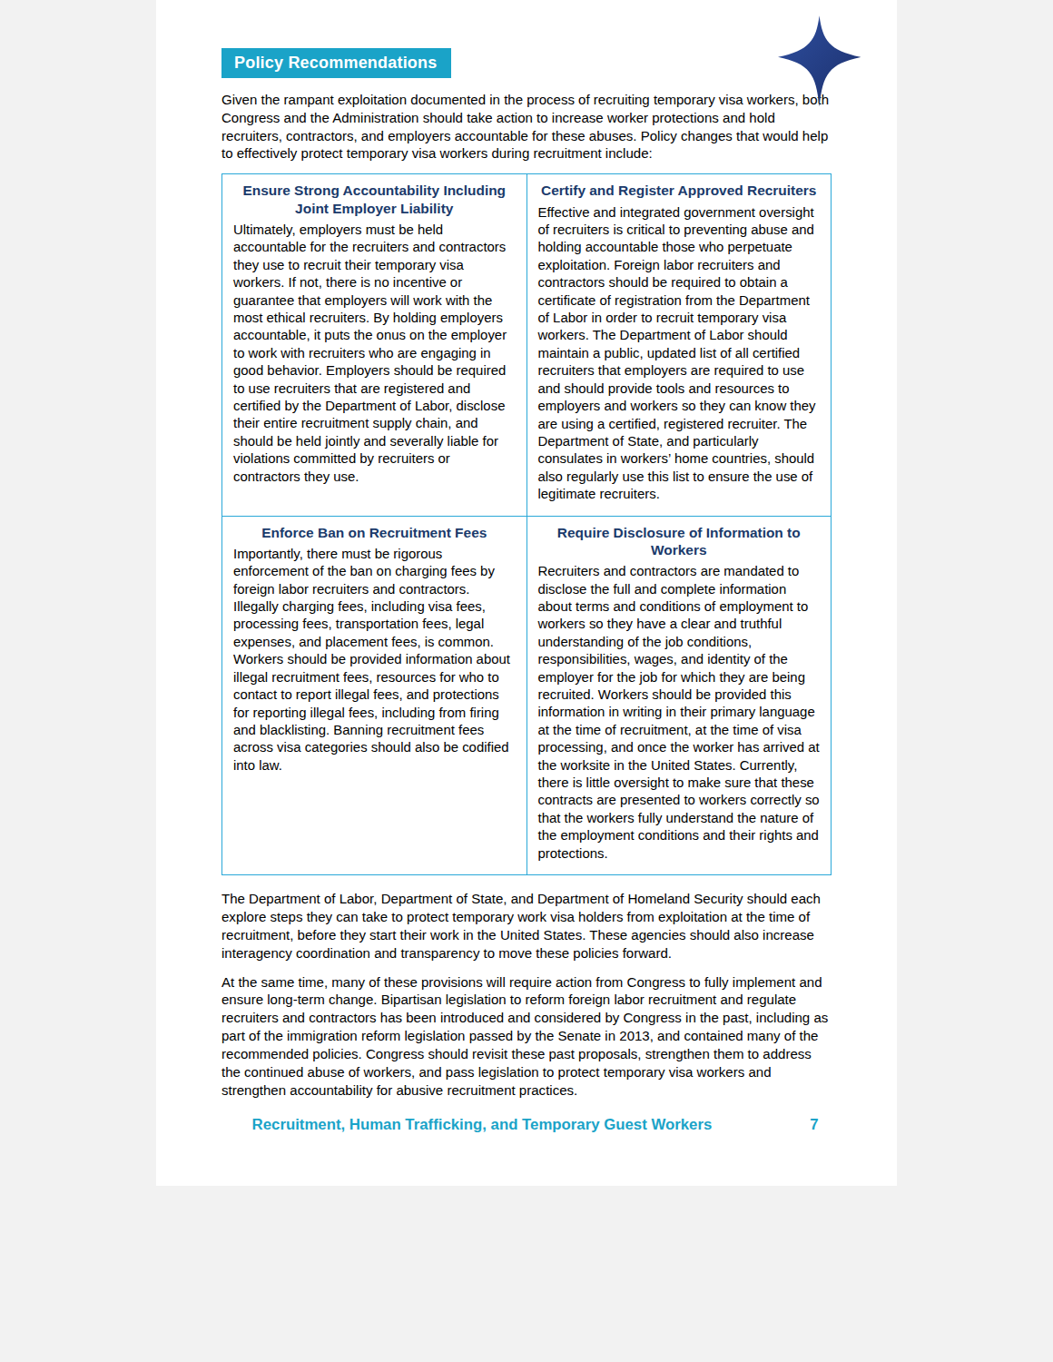Policy Recommendations
Given the rampant exploitation documented in the process of recruiting temporary visa workers, both Congress and the Administration should take action to increase worker protections and hold recruiters, contractors, and employers accountable for these abuses. Policy changes that would help to effectively protect temporary visa workers during recruitment include:
| Ensure Strong Accountability Including Joint Employer Liability Ultimately, employers must be held accountable for the recruiters and contractors they use to recruit their temporary visa workers. If not, there is no incentive or guarantee that employers will work with the most ethical recruiters. By holding employers accountable, it puts the onus on the employer to work with recruiters who are engaging in good behavior. Employers should be required to use recruiters that are registered and certified by the Department of Labor, disclose their entire recruitment supply chain, and should be held jointly and severally liable for violations committed by recruiters or contractors they use. | Certify and Register Approved Recruiters Effective and integrated government oversight of recruiters is critical to preventing abuse and holding accountable those who perpetuate exploitation. Foreign labor recruiters and contractors should be required to obtain a certificate of registration from the Department of Labor in order to recruit temporary visa workers. The Department of Labor should maintain a public, updated list of all certified recruiters that employers are required to use and should provide tools and resources to employers and workers so they can know they are using a certified, registered recruiter. The Department of State, and particularly consulates in workers’ home countries, should also regularly use this list to ensure the use of legitimate recruiters. |
| Enforce Ban on Recruitment Fees Importantly, there must be rigorous enforcement of the ban on charging fees by foreign labor recruiters and contractors. Illegally charging fees, including visa fees, processing fees, transportation fees, legal expenses, and placement fees, is common. Workers should be provided information about illegal recruitment fees, resources for who to contact to report illegal fees, and protections for reporting illegal fees, including from firing and blacklisting. Banning recruitment fees across visa categories should also be codified into law. | Require Disclosure of Information to Workers Recruiters and contractors are mandated to disclose the full and complete information about terms and conditions of employment to workers so they have a clear and truthful understanding of the job conditions, responsibilities, wages, and identity of the employer for the job for which they are being recruited. Workers should be provided this information in writing in their primary language at the time of recruitment, at the time of visa processing, and once the worker has arrived at the worksite in the United States. Currently, there is little oversight to make sure that these contracts are presented to workers correctly so that the workers fully understand the nature of the employment conditions and their rights and protections. |
The Department of Labor, Department of State, and Department of Homeland Security should each explore steps they can take to protect temporary work visa holders from exploitation at the time of recruitment, before they start their work in the United States. These agencies should also increase interagency coordination and transparency to move these policies forward.
At the same time, many of these provisions will require action from Congress to fully implement and ensure long-term change. Bipartisan legislation to reform foreign labor recruitment and regulate recruiters and contractors has been introduced and considered by Congress in the past, including as part of the immigration reform legislation passed by the Senate in 2013, and contained many of the recommended policies. Congress should revisit these past proposals, strengthen them to address the continued abuse of workers, and pass legislation to protect temporary visa workers and strengthen accountability for abusive recruitment practices.
Recruitment, Human Trafficking, and Temporary Guest Workers 7